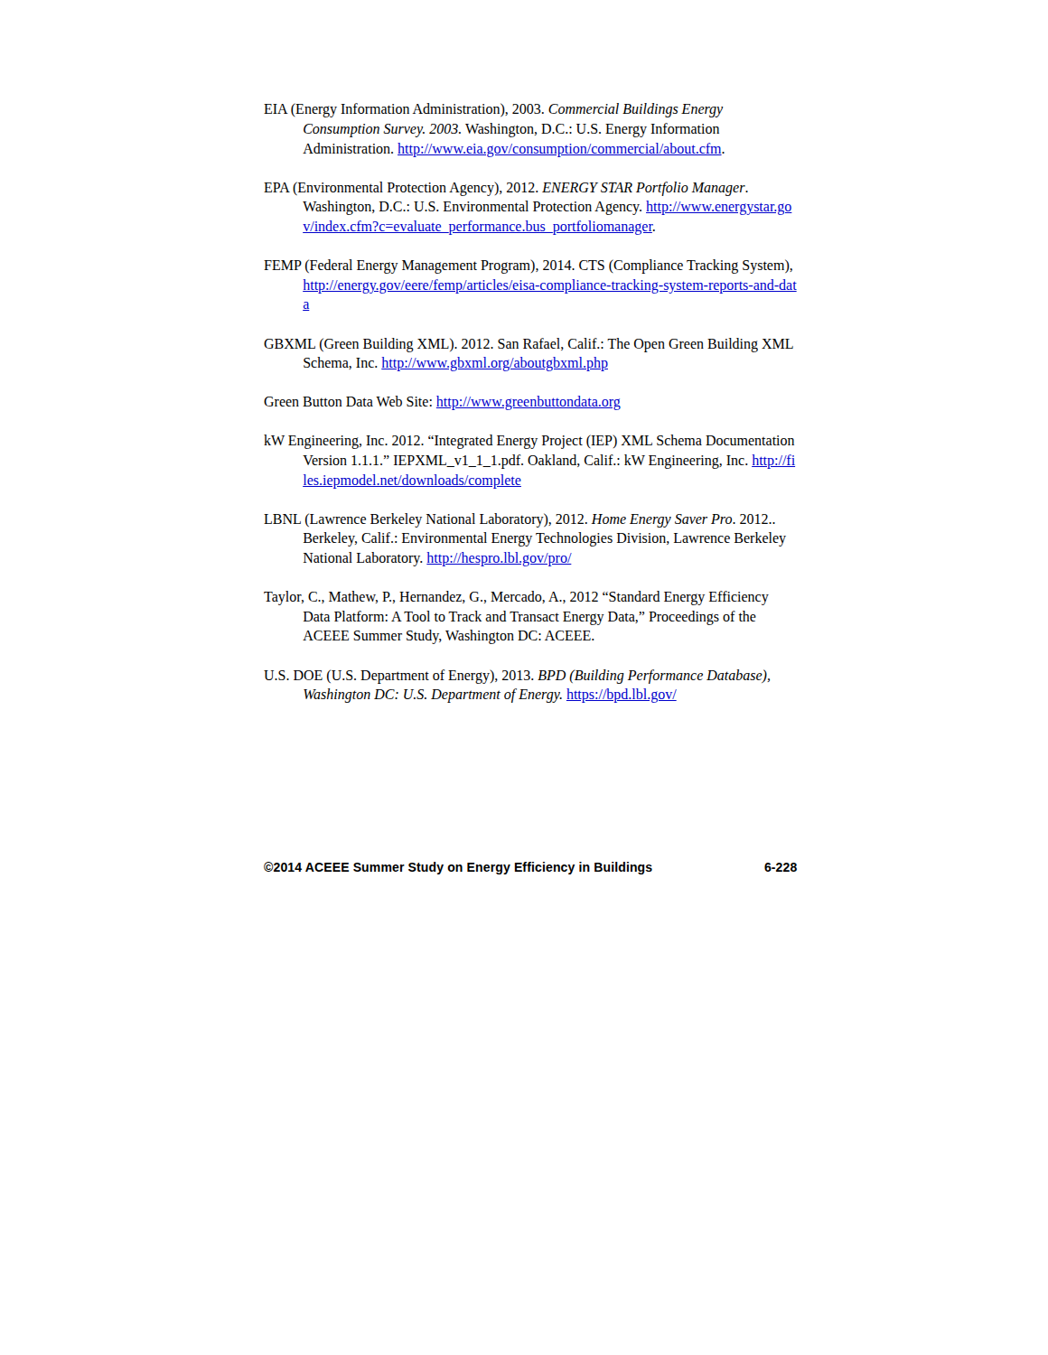EIA (Energy Information Administration), 2003. Commercial Buildings Energy Consumption Survey. 2003. Washington, D.C.: U.S. Energy Information Administration. http://www.eia.gov/consumption/commercial/about.cfm.
EPA (Environmental Protection Agency), 2012. ENERGY STAR Portfolio Manager. Washington, D.C.: U.S. Environmental Protection Agency. http://www.energystar.gov/index.cfm?c=evaluate_performance.bus_portfoliomanager.
FEMP (Federal Energy Management Program), 2014. CTS (Compliance Tracking System), http://energy.gov/eere/femp/articles/eisa-compliance-tracking-system-reports-and-data
GBXML (Green Building XML). 2012. San Rafael, Calif.: The Open Green Building XML Schema, Inc. http://www.gbxml.org/aboutgbxml.php
Green Button Data Web Site: http://www.greenbuttondata.org
kW Engineering, Inc. 2012. “Integrated Energy Project (IEP) XML Schema Documentation Version 1.1.1.” IEPXML_v1_1_1.pdf. Oakland, Calif.: kW Engineering, Inc. http://files.iepmodel.net/downloads/complete
LBNL (Lawrence Berkeley National Laboratory), 2012. Home Energy Saver Pro. 2012.. Berkeley, Calif.: Environmental Energy Technologies Division, Lawrence Berkeley National Laboratory. http://hespro.lbl.gov/pro/
Taylor, C., Mathew, P., Hernandez, G., Mercado, A., 2012 “Standard Energy Efficiency Data Platform: A Tool to Track and Transact Energy Data,” Proceedings of the ACEEE Summer Study, Washington DC: ACEEE.
U.S. DOE (U.S. Department of Energy), 2013. BPD (Building Performance Database), Washington DC: U.S. Department of Energy. https://bpd.lbl.gov/
©2014 ACEEE Summer Study on Energy Efficiency in Buildings 6-228